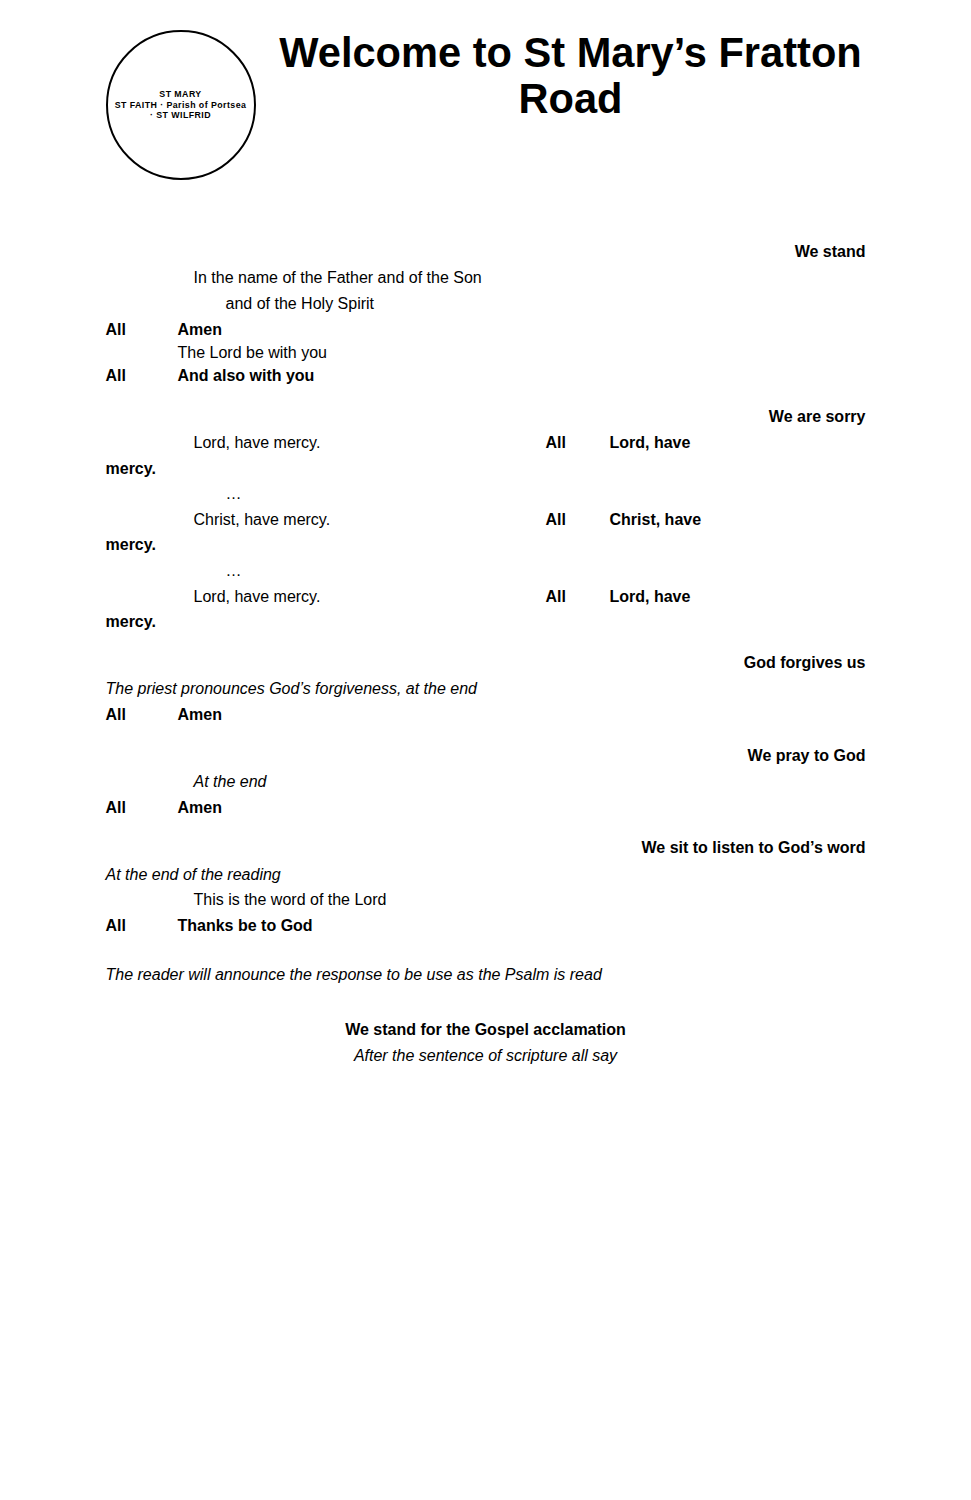ST MARY
ST FAITH · Parish of Portsea · ST WILFRID
Welcome to St Mary’s Fratton Road
We stand
In the name of the Father and of the Son
and of the Holy Spirit
All Amen
The Lord be with you
All And also with you
We are sorry
Lord, have mercy. All Lord, have
mercy.
…
Christ, have mercy. All Christ, have
mercy.
…
Lord, have mercy. All Lord, have
mercy.
God forgives us
The priest pronounces God’s forgiveness, at the end
All Amen
We pray to God
At the end
All Amen
We sit to listen to God’s word
At the end of the reading
This is the word of the Lord
All Thanks be to God
The reader will announce the response to be use as the Psalm is read
We stand for the Gospel acclamation
After the sentence of scripture all say